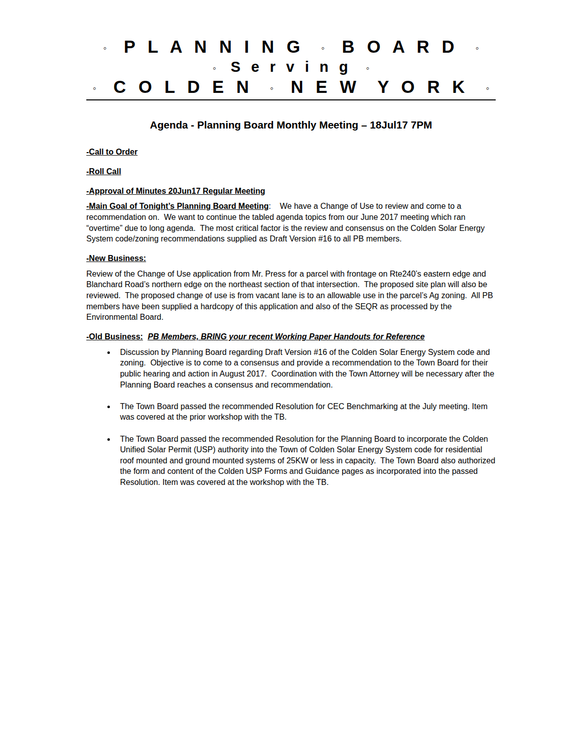◦ P L A N N I N G ◦ B O A R D ◦
◦ S e r v i n g ◦
◦ C O L D E N ◦ N E W Y O R K ◦
Agenda - Planning Board Monthly Meeting – 18Jul17 7PM
-Call to Order
-Roll Call
-Approval of Minutes 20Jun17 Regular Meeting
-Main Goal of Tonight’s Planning Board Meeting: We have a Change of Use to review and come to a recommendation on. We want to continue the tabled agenda topics from our June 2017 meeting which ran “overtime” due to long agenda. The most critical factor is the review and consensus on the Colden Solar Energy System code/zoning recommendations supplied as Draft Version #16 to all PB members.
-New Business:
Review of the Change of Use application from Mr. Press for a parcel with frontage on Rte240’s eastern edge and Blanchard Road’s northern edge on the northeast section of that intersection. The proposed site plan will also be reviewed. The proposed change of use is from vacant lane is to an allowable use in the parcel’s Ag zoning. All PB members have been supplied a hardcopy of this application and also of the SEQR as processed by the Environmental Board.
-Old Business:PB Members, BRING your recent Working Paper Handouts for Reference
Discussion by Planning Board regarding Draft Version #16 of the Colden Solar Energy System code and zoning. Objective is to come to a consensus and provide a recommendation to the Town Board for their public hearing and action in August 2017. Coordination with the Town Attorney will be necessary after the Planning Board reaches a consensus and recommendation.
The Town Board passed the recommended Resolution for CEC Benchmarking at the July meeting. Item was covered at the prior workshop with the TB.
The Town Board passed the recommended Resolution for the Planning Board to incorporate the Colden Unified Solar Permit (USP) authority into the Town of Colden Solar Energy System code for residential roof mounted and ground mounted systems of 25KW or less in capacity. The Town Board also authorized the form and content of the Colden USP Forms and Guidance pages as incorporated into the passed Resolution. Item was covered at the workshop with the TB.